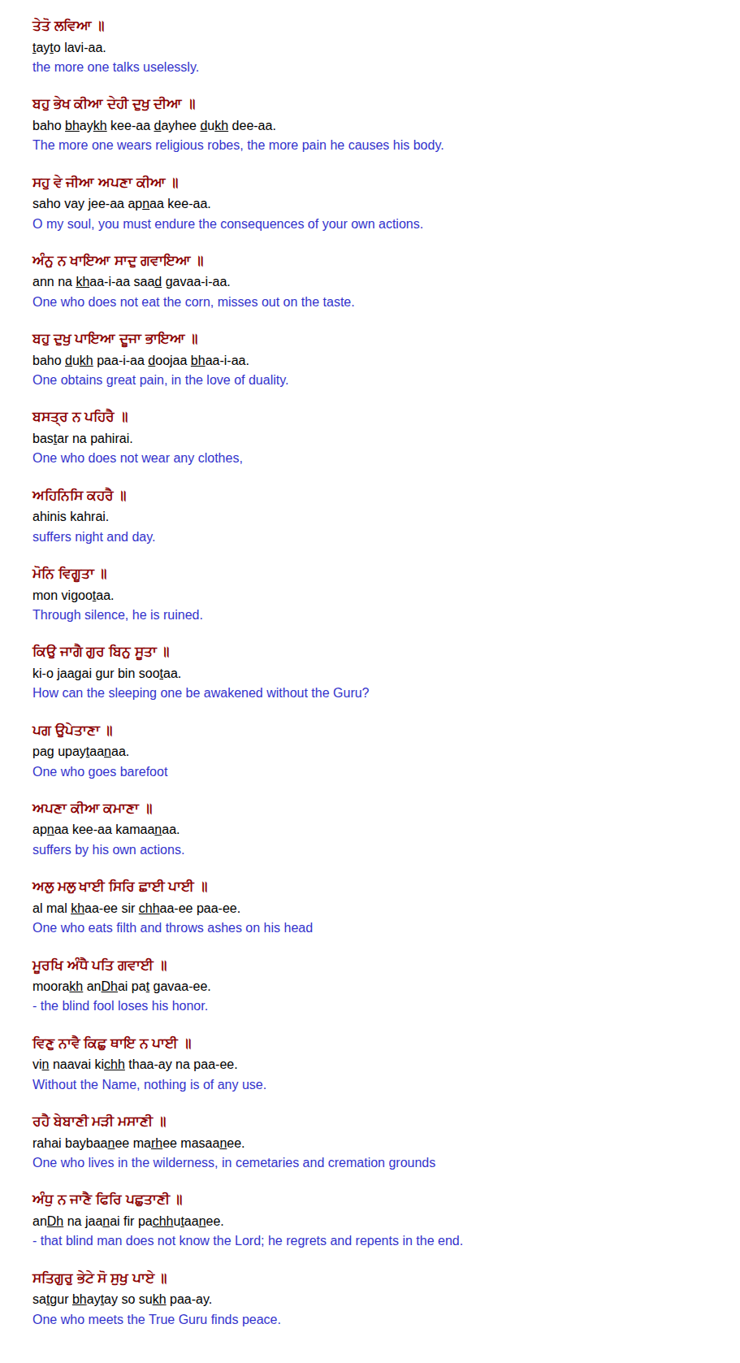ਤੇਤੋ ਲਵਿਆ ॥
tayto lavi-aa.
the more one talks uselessly.
ਬਹੁ ਭੇਖ ਕੀਆ ਦੇਹੀ ਦੁਖੁ ਦੀਆ ॥
baho bhaykh kee-aa dayhee dukh dee-aa.
The more one wears religious robes, the more pain he causes his body.
ਸਹੁ ਵੇ ਜੀਆ ਅਪਣਾ ਕੀਆ ॥
saho vay jee-aa apnaa kee-aa.
O my soul, you must endure the consequences of your own actions.
ਅੰਨੁ ਨ ਖਾਇਆ ਸਾਦੁ ਗਵਾਇਆ ॥
ann na khaa-i-aa saad gavaa-i-aa.
One who does not eat the corn, misses out on the taste.
ਬਹੁ ਦੁਖੁ ਪਾਇਆ ਦੂਜਾ ਭਾਇਆ ॥
baho dukh paa-i-aa doojaa bhaa-i-aa.
One obtains great pain, in the love of duality.
ਬਸਤ੍ਰ ਨ ਪਹਿਰੈ ॥
bastar na pahirai.
One who does not wear any clothes,
ਅਹਿਨਿਸਿ ਕਹਰੈ ॥
ahinis kahrai.
suffers night and day.
ਮੋਨਿ ਵਿਗੂਤਾ ॥
mon vigootaa.
Through silence, he is ruined.
ਕਿਉ ਜਾਗੈ ਗੁਰ ਬਿਨੁ ਸੂਤਾ ॥
ki-o jaagai gur bin sootaa.
How can the sleeping one be awakened without the Guru?
ਪਗ ਉਪੇਤਾਣਾ ॥
pag upaytaanaa.
One who goes barefoot
ਅਪਣਾ ਕੀਆ ਕਮਾਣਾ ॥
apnaa kee-aa kamaanaa.
suffers by his own actions.
ਅਲੁ ਮਲੁ ਖਾਈ ਸਿਰਿ ਛਾਈ ਪਾਈ ॥
al mal khaa-ee sir chhaa-ee paa-ee.
One who eats filth and throws ashes on his head
ਮੂਰਖਿ ਅੰਧੈ ਪਤਿ ਗਵਾਈ ॥
moorakh anDhai pat gavaa-ee.
- the blind fool loses his honor.
ਵਿਣੁ ਨਾਵੈ ਕਿਛੁ ਥਾਇ ਨ ਪਾਈ ॥
vin naavai kichh thaa-ay na paa-ee.
Without the Name, nothing is of any use.
ਰਹੈ ਬੇਬਾਣੀ ਮੜੀ ਮਸਾਣੀ ॥
rahai baybaanee marhee masaanee.
One who lives in the wilderness, in cemetaries and cremation grounds
ਅੰਧੁ ਨ ਜਾਣੈ ਫਿਰਿ ਪਛੁਤਾਣੀ ॥
anDh na jaanai fir pachhutaanee.
- that blind man does not know the Lord; he regrets and repents in the end.
ਸਤਿਗੁਰੁ ਭੇਟੇ ਸੋ ਸੁਖੁ ਪਾਏ ॥
satgur bhaytay so sukh paa-ay.
One who meets the True Guru finds peace.